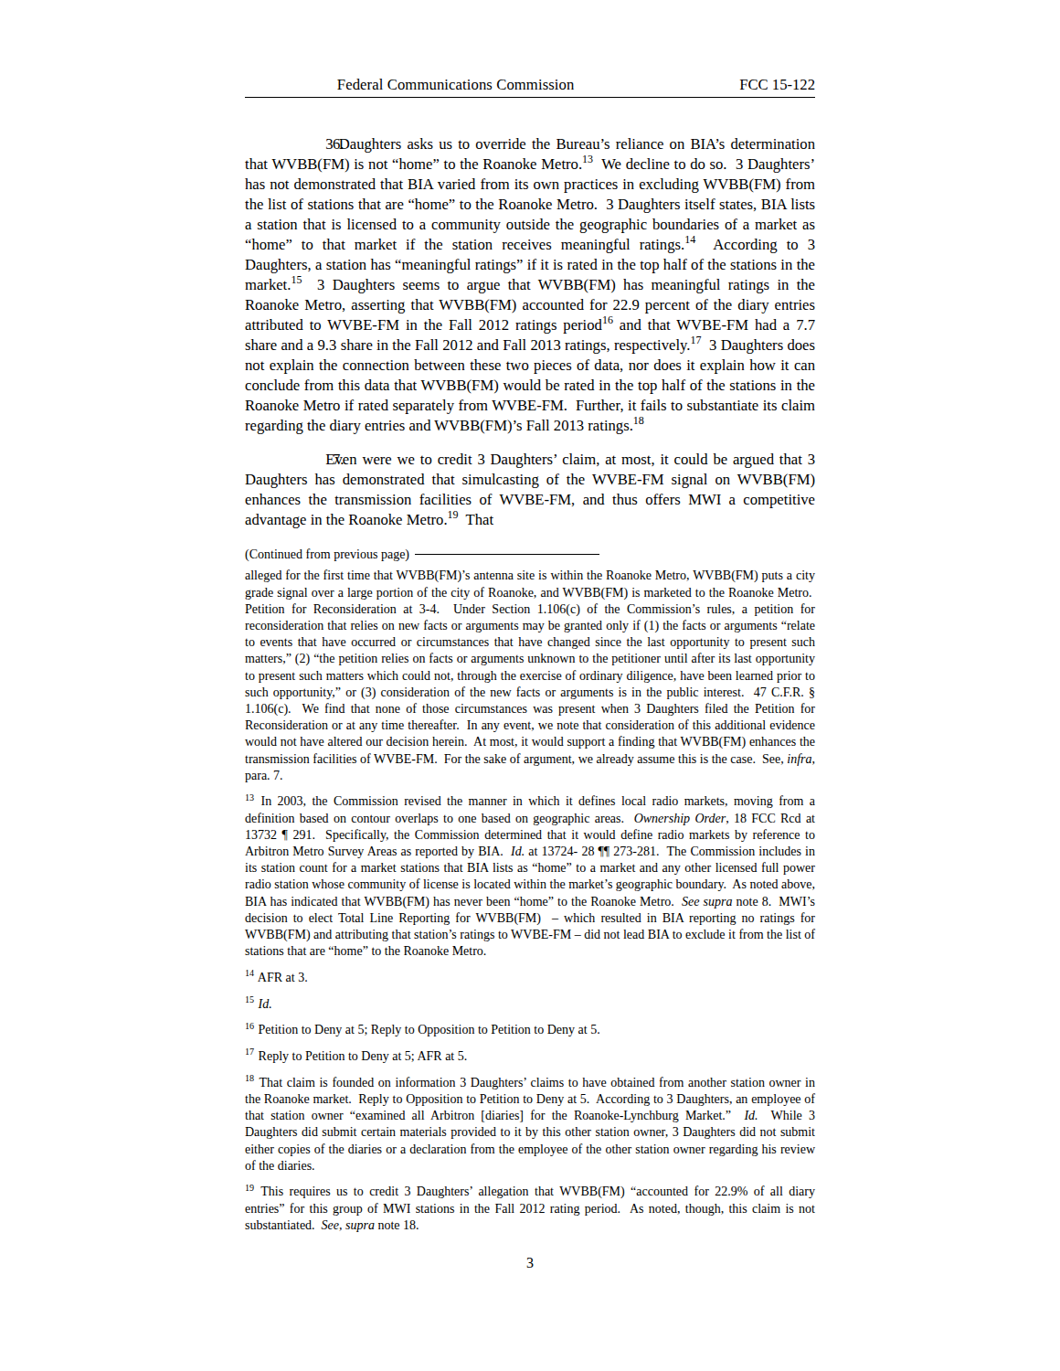Federal Communications Commission FCC 15-122
6. 3 Daughters asks us to override the Bureau’s reliance on BIA’s determination that WVBB(FM) is not “home” to the Roanoke Metro.13 We decline to do so. 3 Daughters’ has not demonstrated that BIA varied from its own practices in excluding WVBB(FM) from the list of stations that are “home” to the Roanoke Metro. 3 Daughters itself states, BIA lists a station that is licensed to a community outside the geographic boundaries of a market as “home” to that market if the station receives meaningful ratings.14 According to 3 Daughters, a station has “meaningful ratings” if it is rated in the top half of the stations in the market.15 3 Daughters seems to argue that WVBB(FM) has meaningful ratings in the Roanoke Metro, asserting that WVBB(FM) accounted for 22.9 percent of the diary entries attributed to WVBE-FM in the Fall 2012 ratings period16 and that WVBE-FM had a 7.7 share and a 9.3 share in the Fall 2012 and Fall 2013 ratings, respectively.17 3 Daughters does not explain the connection between these two pieces of data, nor does it explain how it can conclude from this data that WVBB(FM) would be rated in the top half of the stations in the Roanoke Metro if rated separately from WVBE-FM. Further, it fails to substantiate its claim regarding the diary entries and WVBB(FM)’s Fall 2013 ratings.18
7. Even were we to credit 3 Daughters’ claim, at most, it could be argued that 3 Daughters has demonstrated that simulcasting of the WVBE-FM signal on WVBB(FM) enhances the transmission facilities of WVBE-FM, and thus offers MWI a competitive advantage in the Roanoke Metro.19 That
(Continued from previous page)
alleged for the first time that WVBB(FM)’s antenna site is within the Roanoke Metro, WVBB(FM) puts a city grade signal over a large portion of the city of Roanoke, and WVBB(FM) is marketed to the Roanoke Metro. Petition for Reconsideration at 3-4. Under Section 1.106(c) of the Commission’s rules, a petition for reconsideration that relies on new facts or arguments may be granted only if (1) the facts or arguments “relate to events that have occurred or circumstances that have changed since the last opportunity to present such matters,” (2) “the petition relies on facts or arguments unknown to the petitioner until after its last opportunity to present such matters which could not, through the exercise of ordinary diligence, have been learned prior to such opportunity,” or (3) consideration of the new facts or arguments is in the public interest. 47 C.F.R. § 1.106(c). We find that none of those circumstances was present when 3 Daughters filed the Petition for Reconsideration or at any time thereafter. In any event, we note that consideration of this additional evidence would not have altered our decision herein. At most, it would support a finding that WVBB(FM) enhances the transmission facilities of WVBE-FM. For the sake of argument, we already assume this is the case. See, infra, para. 7.
13 In 2003, the Commission revised the manner in which it defines local radio markets, moving from a definition based on contour overlaps to one based on geographic areas. Ownership Order, 18 FCC Rcd at 13732 ¶ 291. Specifically, the Commission determined that it would define radio markets by reference to Arbitron Metro Survey Areas as reported by BIA. Id. at 13724- 28 ¶¶ 273-281. The Commission includes in its station count for a market stations that BIA lists as “home” to a market and any other licensed full power radio station whose community of license is located within the market’s geographic boundary. As noted above, BIA has indicated that WVBB(FM) has never been “home” to the Roanoke Metro. See supra note 8. MWI’s decision to elect Total Line Reporting for WVBB(FM) – which resulted in BIA reporting no ratings for WVBB(FM) and attributing that station’s ratings to WVBE-FM – did not lead BIA to exclude it from the list of stations that are “home” to the Roanoke Metro.
14 AFR at 3.
15 Id.
16 Petition to Deny at 5; Reply to Opposition to Petition to Deny at 5.
17 Reply to Petition to Deny at 5; AFR at 5.
18 That claim is founded on information 3 Daughters’ claims to have obtained from another station owner in the Roanoke market. Reply to Opposition to Petition to Deny at 5. According to 3 Daughters, an employee of that station owner “examined all Arbitron [diaries] for the Roanoke-Lynchburg Market.” Id. While 3 Daughters did submit certain materials provided to it by this other station owner, 3 Daughters did not submit either copies of the diaries or a declaration from the employee of the other station owner regarding his review of the diaries.
19 This requires us to credit 3 Daughters’ allegation that WVBB(FM) “accounted for 22.9% of all diary entries” for this group of MWI stations in the Fall 2012 rating period. As noted, though, this claim is not substantiated. See, supra note 18.
3